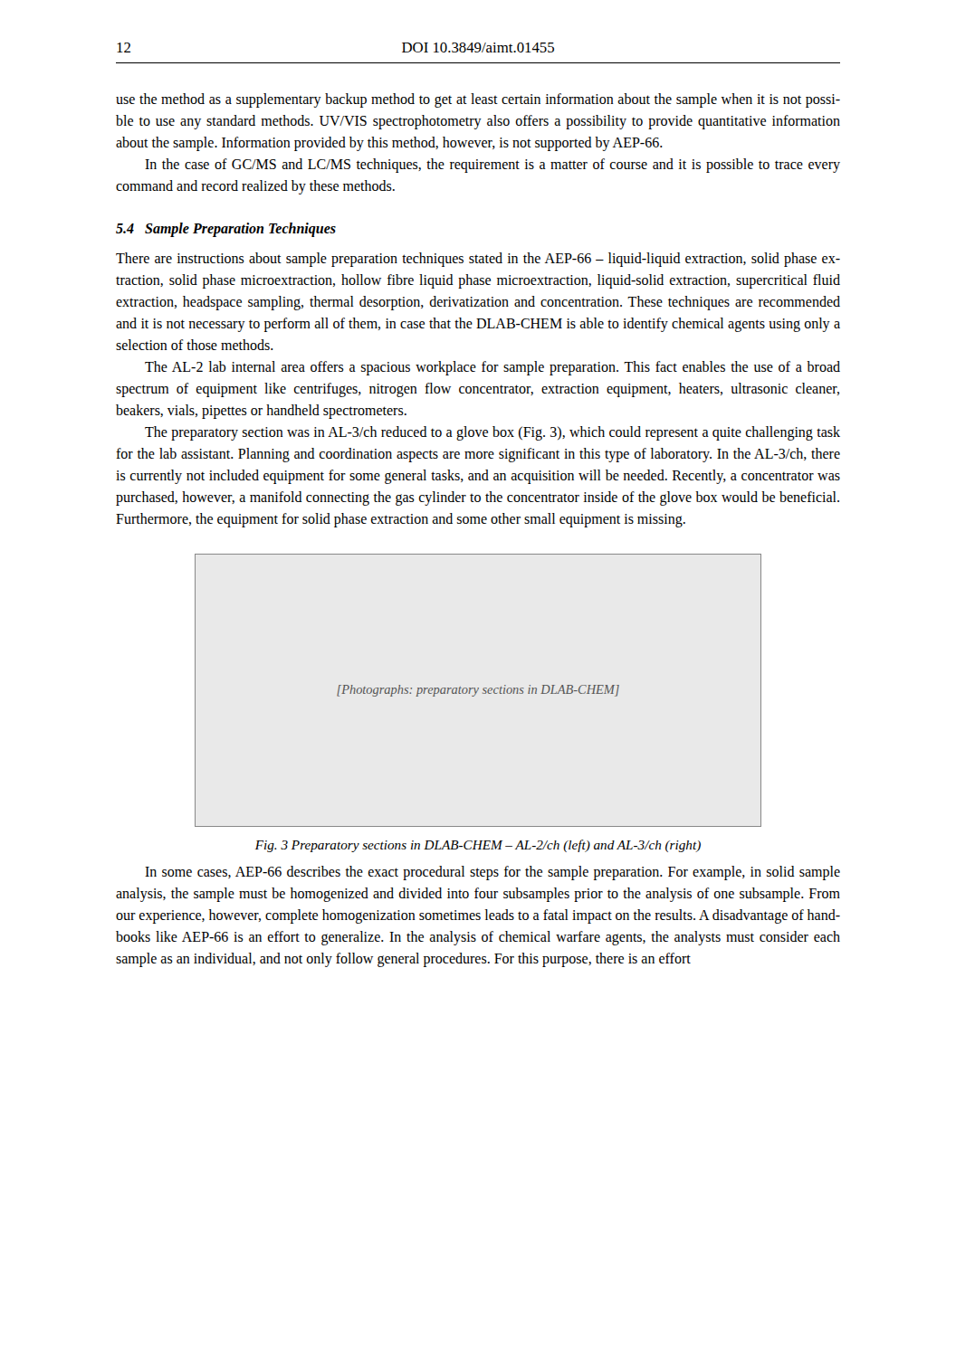12 DOI 10.3849/aimt.01455
use the method as a supplementary backup method to get at least certain information about the sample when it is not possible to use any standard methods. UV/VIS spectrophotometry also offers a possibility to provide quantitative information about the sample. Information provided by this method, however, is not supported by AEP-66.
In the case of GC/MS and LC/MS techniques, the requirement is a matter of course and it is possible to trace every command and record realized by these methods.
5.4 Sample Preparation Techniques
There are instructions about sample preparation techniques stated in the AEP-66 – liquid-liquid extraction, solid phase extraction, solid phase microextraction, hollow fibre liquid phase microextraction, liquid-solid extraction, supercritical fluid extraction, headspace sampling, thermal desorption, derivatization and concentration. These techniques are recommended and it is not necessary to perform all of them, in case that the DLAB-CHEM is able to identify chemical agents using only a selection of those methods.
The AL-2 lab internal area offers a spacious workplace for sample preparation. This fact enables the use of a broad spectrum of equipment like centrifuges, nitrogen flow concentrator, extraction equipment, heaters, ultrasonic cleaner, beakers, vials, pipettes or handheld spectrometers.
The preparatory section was in AL-3/ch reduced to a glove box (Fig. 3), which could represent a quite challenging task for the lab assistant. Planning and coordination aspects are more significant in this type of laboratory. In the AL-3/ch, there is currently not included equipment for some general tasks, and an acquisition will be needed. Recently, a concentrator was purchased, however, a manifold connecting the gas cylinder to the concentrator inside of the glove box would be beneficial. Furthermore, the equipment for solid phase extraction and some other small equipment is missing.
[Photographs: preparatory sections in DLAB-CHEM]
Fig. 3 Preparatory sections in DLAB-CHEM – AL-2/ch (left) and AL-3/ch (right)
In some cases, AEP-66 describes the exact procedural steps for the sample preparation. For example, in solid sample analysis, the sample must be homogenized and divided into four subsamples prior to the analysis of one subsample. From our experience, however, complete homogenization sometimes leads to a fatal impact on the results. A disadvantage of handbooks like AEP-66 is an effort to generalize. In the analysis of chemical warfare agents, the analysts must consider each sample as an individual, and not only follow general procedures. For this purpose, there is an effort